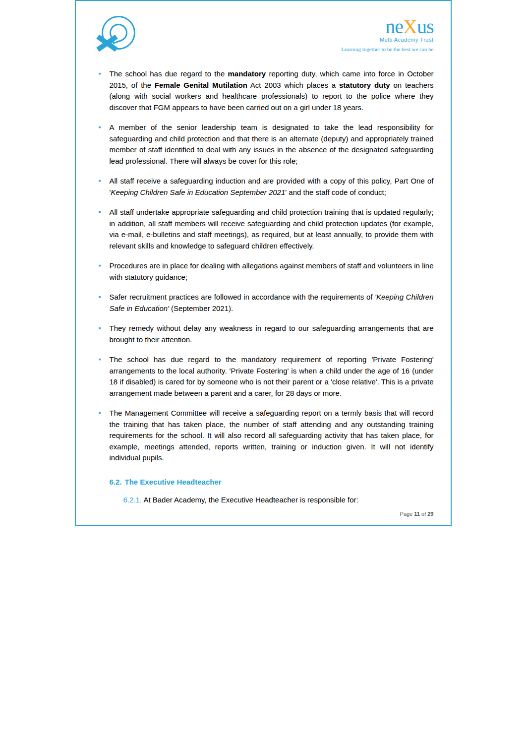neXus
Multi Academy Trust
Learning together to be the best we can be
The school has due regard to the mandatory reporting duty, which came into force in October 2015, of the Female Genital Mutilation Act 2003 which places a statutory duty on teachers (along with social workers and healthcare professionals) to report to the police where they discover that FGM appears to have been carried out on a girl under 18 years.
A member of the senior leadership team is designated to take the lead responsibility for safeguarding and child protection and that there is an alternate (deputy) and appropriately trained member of staff identified to deal with any issues in the absence of the designated safeguarding lead professional. There will always be cover for this role;
All staff receive a safeguarding induction and are provided with a copy of this policy, Part One of 'Keeping Children Safe in Education September 2021' and the staff code of conduct;
All staff undertake appropriate safeguarding and child protection training that is updated regularly; in addition, all staff members will receive safeguarding and child protection updates (for example, via e-mail, e-bulletins and staff meetings), as required, but at least annually, to provide them with relevant skills and knowledge to safeguard children effectively.
Procedures are in place for dealing with allegations against members of staff and volunteers in line with statutory guidance;
Safer recruitment practices are followed in accordance with the requirements of 'Keeping Children Safe in Education' (September 2021).
They remedy without delay any weakness in regard to our safeguarding arrangements that are brought to their attention.
The school has due regard to the mandatory requirement of reporting 'Private Fostering' arrangements to the local authority. 'Private Fostering' is when a child under the age of 16 (under 18 if disabled) is cared for by someone who is not their parent or a 'close relative'. This is a private arrangement made between a parent and a carer, for 28 days or more.
The Management Committee will receive a safeguarding report on a termly basis that will record the training that has taken place, the number of staff attending and any outstanding training requirements for the school. It will also record all safeguarding activity that has taken place, for example, meetings attended, reports written, training or induction given. It will not identify individual pupils.
6.2.The Executive Headteacher
6.2.1. At Bader Academy, the Executive Headteacher is responsible for:
Page 11 of 29